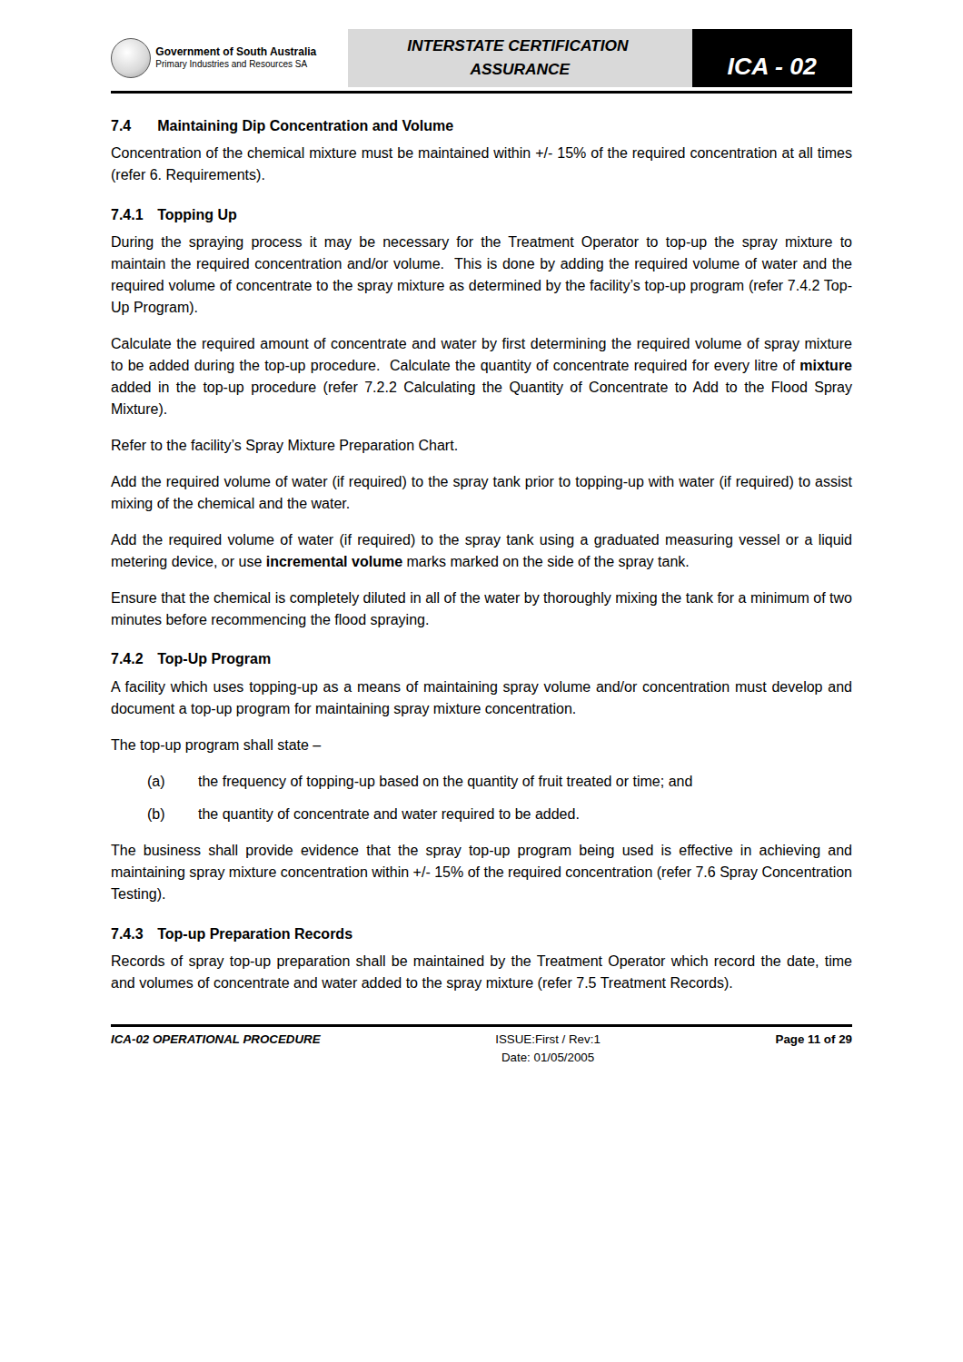Government of South Australia Primary Industries and Resources SA
INTERSTATE CERTIFICATION ASSURANCE
ICA - 02
7.4 Maintaining Dip Concentration and Volume
Concentration of the chemical mixture must be maintained within +/- 15% of the required concentration at all times (refer 6. Requirements).
7.4.1 Topping Up
During the spraying process it may be necessary for the Treatment Operator to top-up the spray mixture to maintain the required concentration and/or volume. This is done by adding the required volume of water and the required volume of concentrate to the spray mixture as determined by the facility’s top-up program (refer 7.4.2 Top-Up Program).
Calculate the required amount of concentrate and water by first determining the required volume of spray mixture to be added during the top-up procedure. Calculate the quantity of concentrate required for every litre of mixture added in the top-up procedure (refer 7.2.2 Calculating the Quantity of Concentrate to Add to the Flood Spray Mixture).
Refer to the facility’s Spray Mixture Preparation Chart.
Add the required volume of water (if required) to the spray tank prior to topping-up with water (if required) to assist mixing of the chemical and the water.
Add the required volume of water (if required) to the spray tank using a graduated measuring vessel or a liquid metering device, or use incremental volume marks marked on the side of the spray tank.
Ensure that the chemical is completely diluted in all of the water by thoroughly mixing the tank for a minimum of two minutes before recommencing the flood spraying.
7.4.2 Top-Up Program
A facility which uses topping-up as a means of maintaining spray volume and/or concentration must develop and document a top-up program for maintaining spray mixture concentration.
The top-up program shall state –
(a) the frequency of topping-up based on the quantity of fruit treated or time; and
(b) the quantity of concentrate and water required to be added.
The business shall provide evidence that the spray top-up program being used is effective in achieving and maintaining spray mixture concentration within +/- 15% of the required concentration (refer 7.6 Spray Concentration Testing).
7.4.3 Top-up Preparation Records
Records of spray top-up preparation shall be maintained by the Treatment Operator which record the date, time and volumes of concentrate and water added to the spray mixture (refer 7.5 Treatment Records).
ICA-02 OPERATIONAL PROCEDURE
ISSUE:First / Rev:1
Date: 01/05/2005
Page 11 of 29